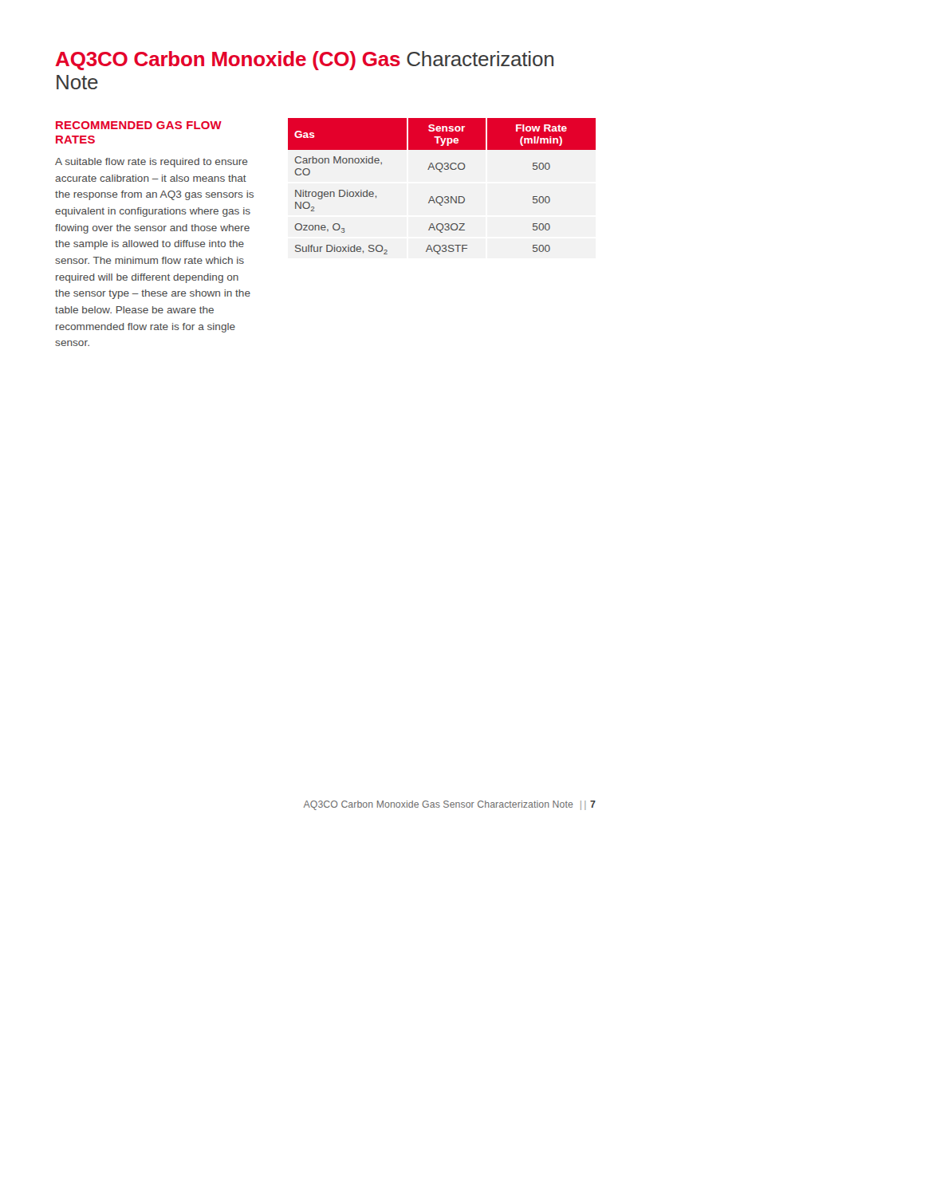AQ3CO Carbon Monoxide (CO) Gas Characterization Note
Recommended gas flow rates
A suitable flow rate is required to ensure accurate calibration – it also means that the response from an AQ3 gas sensors is equivalent in configurations where gas is flowing over the sensor and those where the sample is allowed to diffuse into the sensor. The minimum flow rate which is required will be different depending on the sensor type – these are shown in the table below. Please be aware the recommended flow rate is for a single sensor.
| Gas | Sensor Type | Flow Rate (ml/min) |
| --- | --- | --- |
| Carbon Monoxide, CO | AQ3CO | 500 |
| Nitrogen Dioxide, NO 2 | AQ3ND | 500 |
| Ozone, O 3 | AQ3OZ | 500 |
| Sulfur Dioxide, SO 2 | AQ3STF | 500 |
AQ3CO Carbon Monoxide Gas Sensor Characterization Note || 7